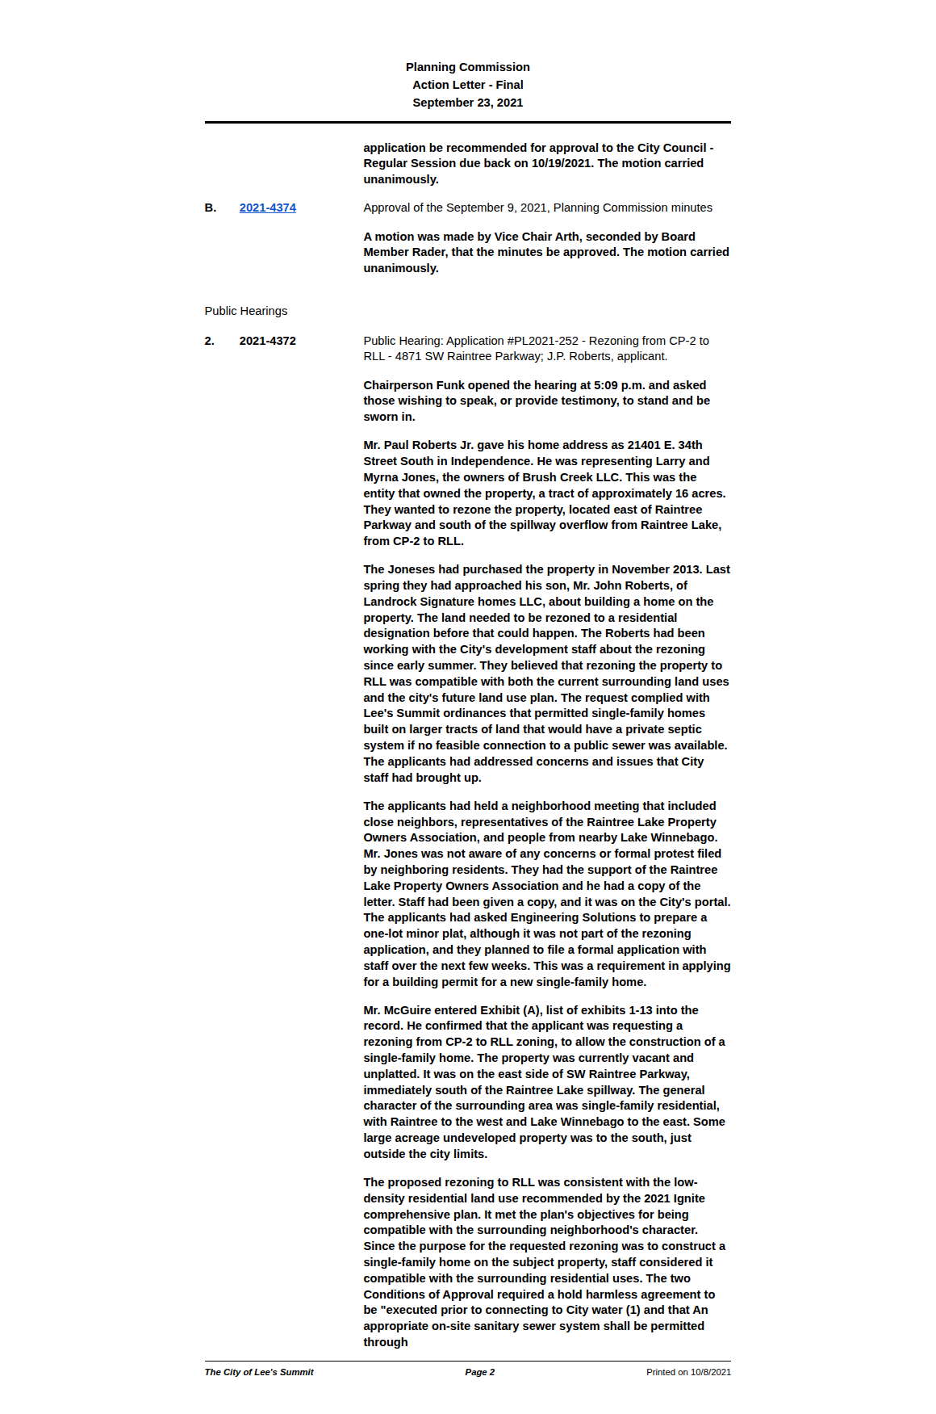Planning Commission
Action Letter - Final
September 23, 2021
application be recommended for approval to the City Council - Regular Session due back on 10/19/2021. The motion carried unanimously.
B. 2021-4374
Approval of the September 9, 2021, Planning Commission minutes
A motion was made by Vice Chair Arth, seconded by Board Member Rader, that the minutes be approved. The motion carried unanimously.
Public Hearings
2. 2021-4372
Public Hearing: Application #PL2021-252 - Rezoning from CP-2 to RLL - 4871 SW Raintree Parkway; J.P. Roberts, applicant.
Chairperson Funk opened the hearing at 5:09 p.m. and asked those wishing to speak, or provide testimony, to stand and be sworn in.
Mr. Paul Roberts Jr. gave his home address as 21401 E. 34th Street South in Independence. He was representing Larry and Myrna Jones, the owners of Brush Creek LLC. This was the entity that owned the property, a tract of approximately 16 acres. They wanted to rezone the property, located east of Raintree Parkway and south of the spillway overflow from Raintree Lake, from CP-2 to RLL.
The Joneses had purchased the property in November 2013. Last spring they had approached his son, Mr. John Roberts, of Landrock Signature homes LLC, about building a home on the property. The land needed to be rezoned to a residential designation before that could happen. The Roberts had been working with the City's development staff about the rezoning since early summer. They believed that rezoning the property to RLL was compatible with both the current surrounding land uses and the city's future land use plan. The request complied with Lee's Summit ordinances that permitted single-family homes built on larger tracts of land that would have a private septic system if no feasible connection to a public sewer was available. The applicants had addressed concerns and issues that City staff had brought up.
The applicants had held a neighborhood meeting that included close neighbors, representatives of the Raintree Lake Property Owners Association, and people from nearby Lake Winnebago. Mr. Jones was not aware of any concerns or formal protest filed by neighboring residents. They had the support of the Raintree Lake Property Owners Association and he had a copy of the letter. Staff had been given a copy, and it was on the City's portal. The applicants had asked Engineering Solutions to prepare a one-lot minor plat, although it was not part of the rezoning application, and they planned to file a formal application with staff over the next few weeks. This was a requirement in applying for a building permit for a new single-family home.
Mr. McGuire entered Exhibit (A), list of exhibits 1-13 into the record. He confirmed that the applicant was requesting a rezoning from CP-2 to RLL zoning, to allow the construction of a single-family home. The property was currently vacant and unplatted. It was on the east side of SW Raintree Parkway, immediately south of the Raintree Lake spillway. The general character of the surrounding area was single-family residential, with Raintree to the west and Lake Winnebago to the east. Some large acreage undeveloped property was to the south, just outside the city limits.
The proposed rezoning to RLL was consistent with the low-density residential land use recommended by the 2021 Ignite comprehensive plan. It met the plan's objectives for being compatible with the surrounding neighborhood's character. Since the purpose for the requested rezoning was to construct a single-family home on the subject property, staff considered it compatible with the surrounding residential uses. The two Conditions of Approval required a hold harmless agreement to be "executed prior to connecting to City water (1) and that An appropriate on-site sanitary sewer system shall be permitted through
The City of Lee's Summit
Page 2
Printed on 10/8/2021